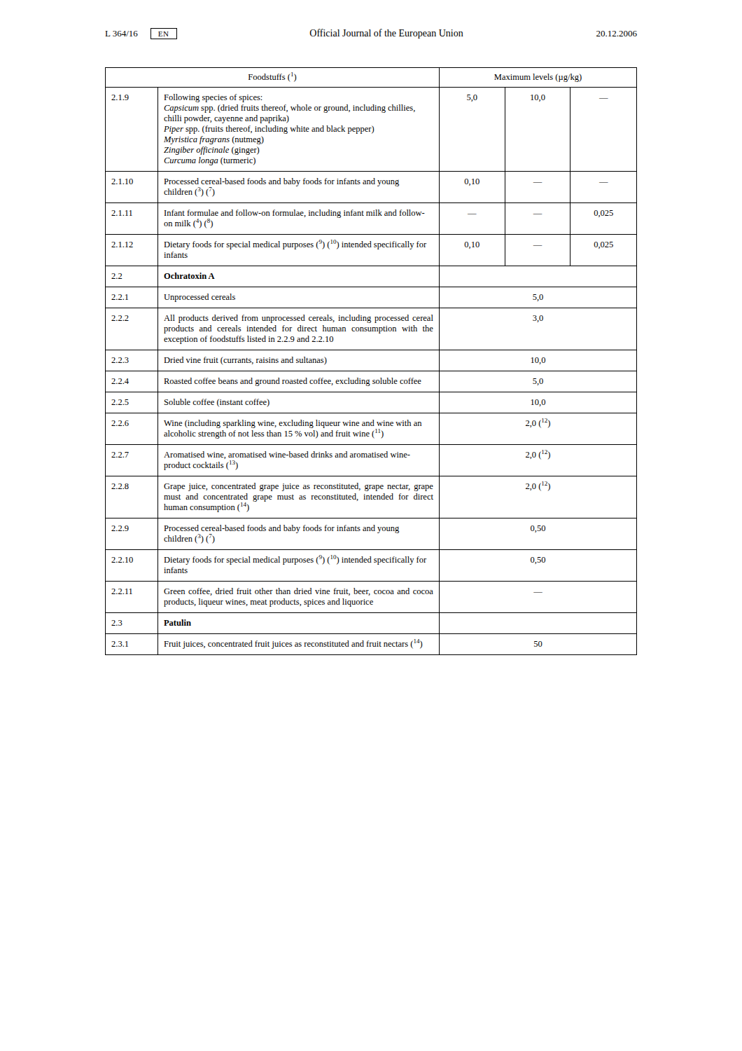L 364/16 EN
Official Journal of the European Union
20.12.2006
| Foodstuffs ( 1 ) | Maximum levels (µg/kg) |
| --- | --- |
| 2.1.9 | Following species of spices: Capsicum spp. (dried fruits thereof, whole or ground, including chillies, chilli powder, cayenne and paprika) Piper spp. (fruits thereof, including white and black pepper) Myristica fragrans (nutmeg) Zingiber officinale (ginger) Curcuma longa (turmeric) | 5,0 | 10,0 | — |
| 2.1.10 | Processed cereal-based foods and baby foods for infants and young children ( 3 ) ( 7 ) | 0,10 | — | — |
| 2.1.11 | Infant formulae and follow-on formulae, including infant milk and follow-on milk ( 4 ) ( 8 ) | — | — | 0,025 |
| 2.1.12 | Dietary foods for special medical purposes ( 9 ) ( 10 ) intended specifically for infants | 0,10 | — | 0,025 |
| 2.2 | Ochratoxin A | |
| 2.2.1 | Unprocessed cereals | 5,0 |
| 2.2.2 | All products derived from unprocessed cereals, including processed cereal products and cereals intended for direct human consumption with the exception of foodstuffs listed in 2.2.9 and 2.2.10 | 3,0 |
| 2.2.3 | Dried vine fruit (currants, raisins and sultanas) | 10,0 |
| 2.2.4 | Roasted coffee beans and ground roasted coffee, excluding soluble coffee | 5,0 |
| 2.2.5 | Soluble coffee (instant coffee) | 10,0 |
| 2.2.6 | Wine (including sparkling wine, excluding liqueur wine and wine with an alcoholic strength of not less than 15 % vol) and fruit wine ( 11 ) | 2,0 ( 12 ) |
| 2.2.7 | Aromatised wine, aromatised wine-based drinks and aromatised wine-product cocktails ( 13 ) | 2,0 ( 12 ) |
| 2.2.8 | Grape juice, concentrated grape juice as reconstituted, grape nectar, grape must and concentrated grape must as reconstituted, intended for direct human consumption ( 14 ) | 2,0 ( 12 ) |
| 2.2.9 | Processed cereal-based foods and baby foods for infants and young children ( 3 ) ( 7 ) | 0,50 |
| 2.2.10 | Dietary foods for special medical purposes ( 9 ) ( 10 ) intended specifically for infants | 0,50 |
| 2.2.11 | Green coffee, dried fruit other than dried vine fruit, beer, cocoa and cocoa products, liqueur wines, meat products, spices and liquorice | — |
| 2.3 | Patulin | |
| 2.3.1 | Fruit juices, concentrated fruit juices as reconstituted and fruit nectars ( 14 ) | 50 |